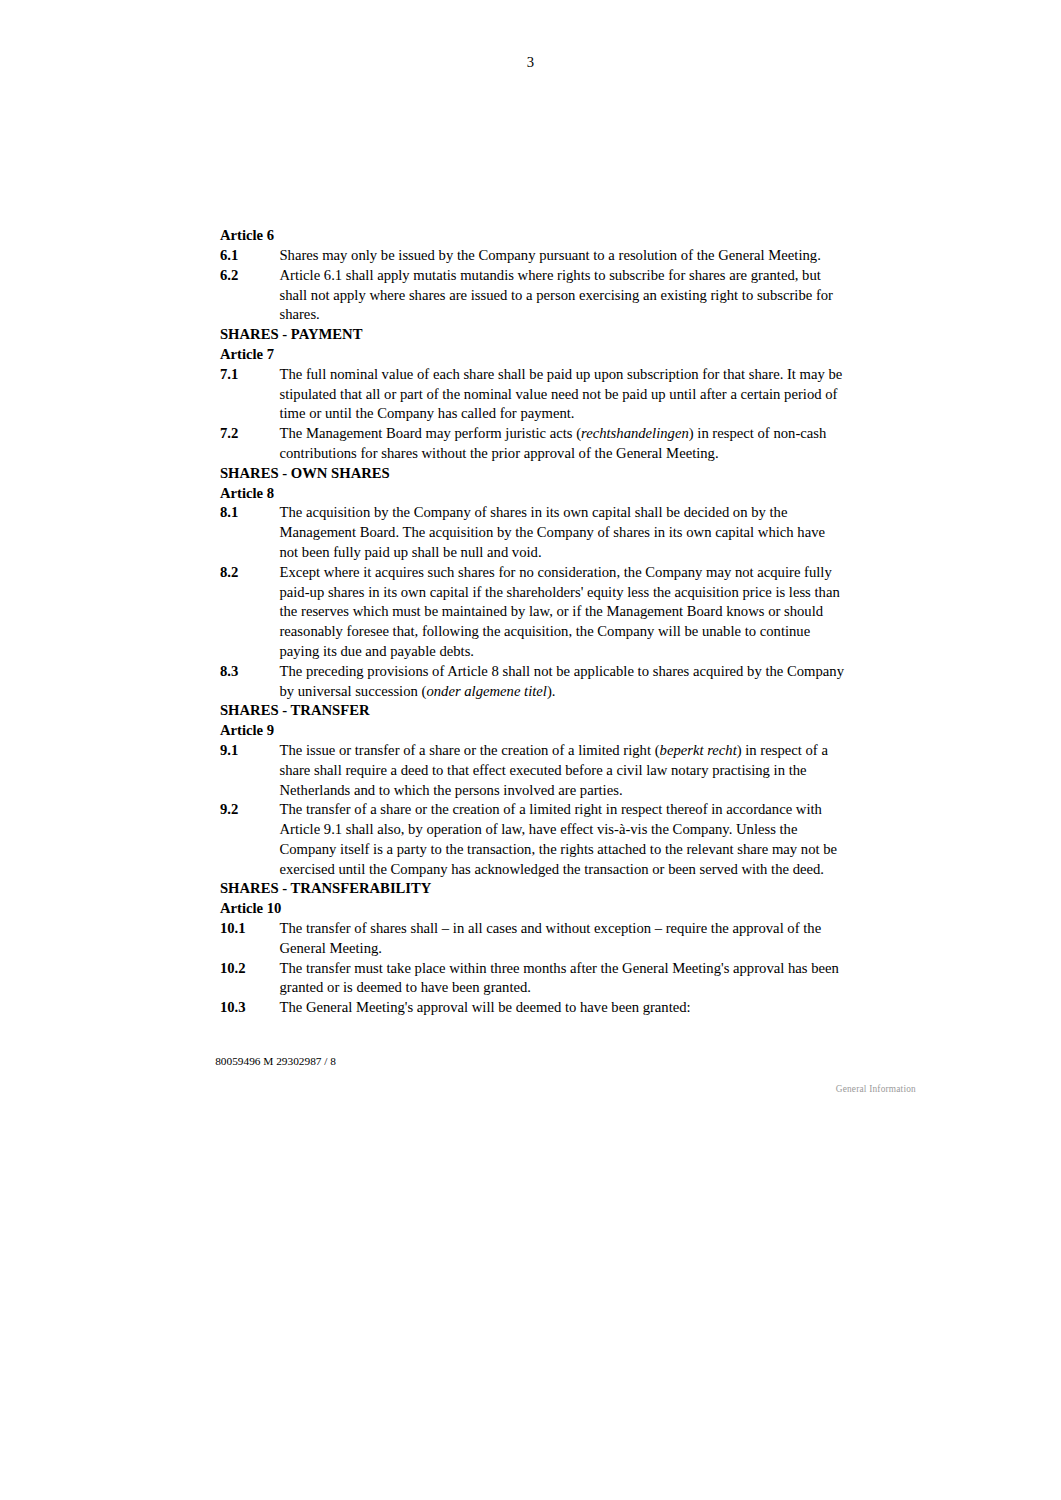3
Article 6
6.1
Shares may only be issued by the Company pursuant to a resolution of the General Meeting.
6.2
Article 6.1 shall apply mutatis mutandis where rights to subscribe for shares are granted, but shall not apply where shares are issued to a person exercising an existing right to subscribe for shares.
SHARES - PAYMENT
Article 7
7.1
The full nominal value of each share shall be paid up upon subscription for that share. It may be stipulated that all or part of the nominal value need not be paid up until after a certain period of time or until the Company has called for payment.
7.2
The Management Board may perform juristic acts (rechtshandelingen) in respect of non-cash contributions for shares without the prior approval of the General Meeting.
SHARES - OWN SHARES
Article 8
8.1
The acquisition by the Company of shares in its own capital shall be decided on by the Management Board. The acquisition by the Company of shares in its own capital which have not been fully paid up shall be null and void.
8.2
Except where it acquires such shares for no consideration, the Company may not acquire fully paid-up shares in its own capital if the shareholders' equity less the acquisition price is less than the reserves which must be maintained by law, or if the Management Board knows or should reasonably foresee that, following the acquisition, the Company will be unable to continue paying its due and payable debts.
8.3
The preceding provisions of Article 8 shall not be applicable to shares acquired by the Company by universal succession (onder algemene titel).
SHARES - TRANSFER
Article 9
9.1
The issue or transfer of a share or the creation of a limited right (beperkt recht) in respect of a share shall require a deed to that effect executed before a civil law notary practising in the Netherlands and to which the persons involved are parties.
9.2
The transfer of a share or the creation of a limited right in respect thereof in accordance with Article 9.1 shall also, by operation of law, have effect vis-à-vis the Company. Unless the Company itself is a party to the transaction, the rights attached to the relevant share may not be exercised until the Company has acknowledged the transaction or been served with the deed.
SHARES - TRANSFERABILITY
Article 10
10.1
The transfer of shares shall – in all cases and without exception – require the approval of the General Meeting.
10.2
The transfer must take place within three months after the General Meeting's approval has been granted or is deemed to have been granted.
10.3
The General Meeting's approval will be deemed to have been granted:
80059496 M 29302987 / 8
General Information